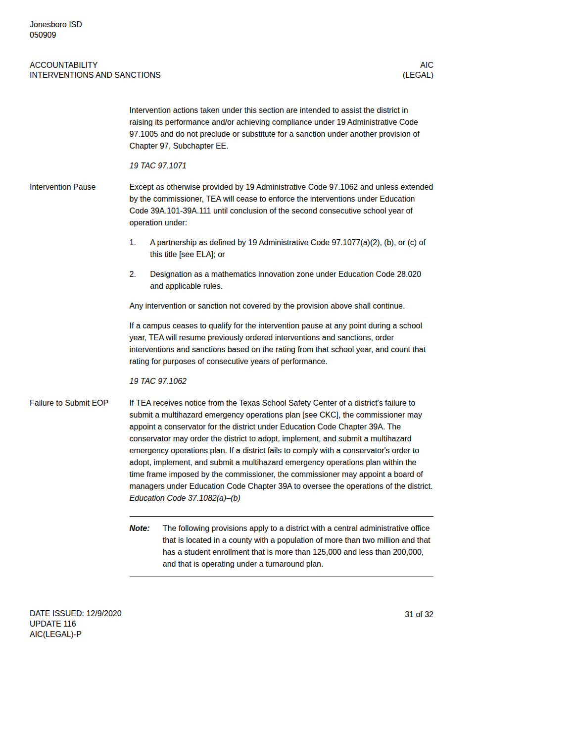Jonesboro ISD
050909
ACCOUNTABILITY
INTERVENTIONS AND SANCTIONS
AIC
(LEGAL)
Intervention actions taken under this section are intended to assist the district in raising its performance and/or achieving compliance under 19 Administrative Code 97.1005 and do not preclude or substitute for a sanction under another provision of Chapter 97, Subchapter EE.
19 TAC 97.1071
Intervention Pause
Except as otherwise provided by 19 Administrative Code 97.1062 and unless extended by the commissioner, TEA will cease to enforce the interventions under Education Code 39A.101-39A.111 until conclusion of the second consecutive school year of operation under:
1. A partnership as defined by 19 Administrative Code 97.1077(a)(2), (b), or (c) of this title [see ELA]; or
2. Designation as a mathematics innovation zone under Education Code 28.020 and applicable rules.
Any intervention or sanction not covered by the provision above shall continue.
If a campus ceases to qualify for the intervention pause at any point during a school year, TEA will resume previously ordered interventions and sanctions, order interventions and sanctions based on the rating from that school year, and count that rating for purposes of consecutive years of performance.
19 TAC 97.1062
Failure to Submit EOP
If TEA receives notice from the Texas School Safety Center of a district's failure to submit a multihazard emergency operations plan [see CKC], the commissioner may appoint a conservator for the district under Education Code Chapter 39A. The conservator may order the district to adopt, implement, and submit a multihazard emergency operations plan. If a district fails to comply with a conservator's order to adopt, implement, and submit a multihazard emergency operations plan within the time frame imposed by the commissioner, the commissioner may appoint a board of managers under Education Code Chapter 39A to oversee the operations of the district. Education Code 37.1082(a)–(b)
Note:
The following provisions apply to a district with a central administrative office that is located in a county with a population of more than two million and that has a student enrollment that is more than 125,000 and less than 200,000, and that is operating under a turnaround plan.
DATE ISSUED: 12/9/2020
UPDATE 116
AIC(LEGAL)-P
31 of 32